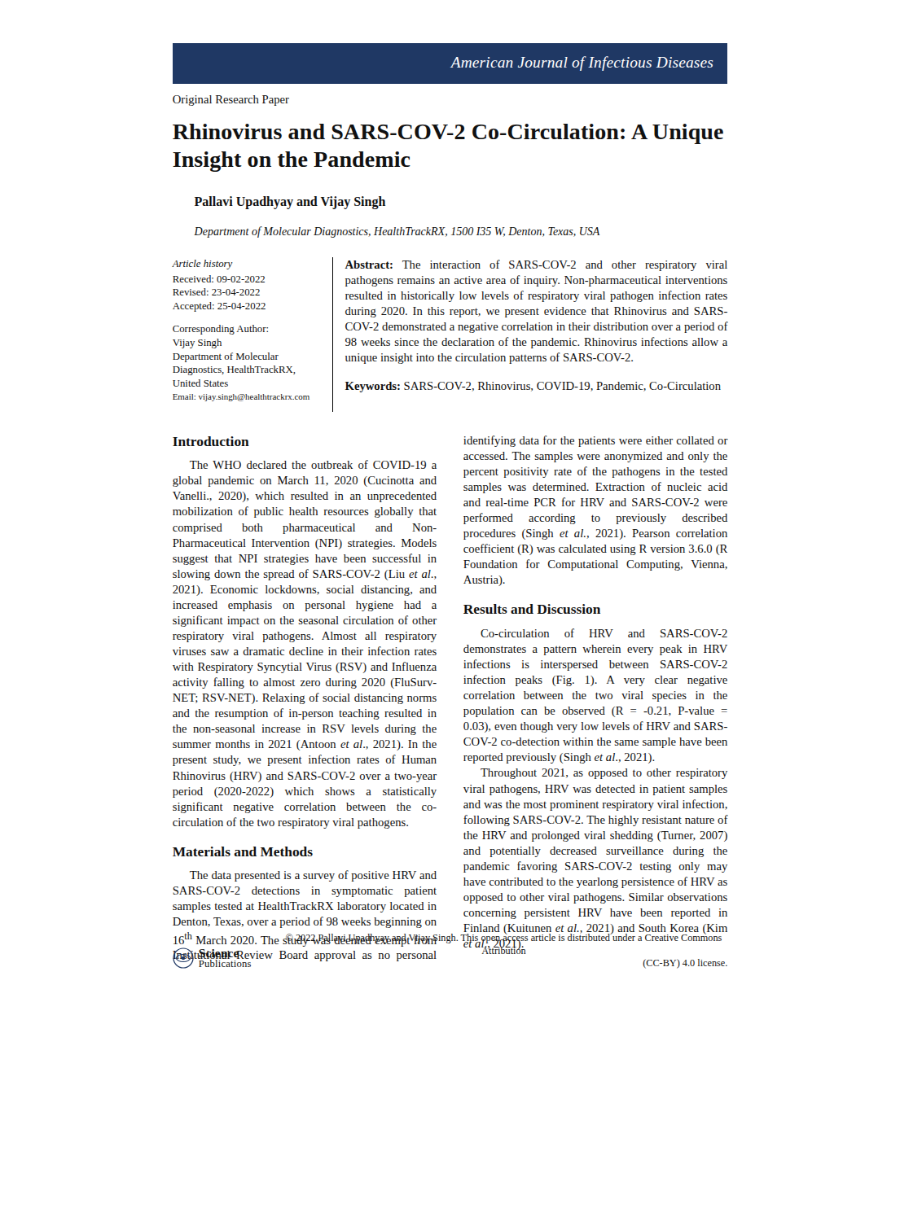American Journal of Infectious Diseases
Original Research Paper
Rhinovirus and SARS-COV-2 Co-Circulation: A Unique Insight on the Pandemic
Pallavi Upadhyay and Vijay Singh
Department of Molecular Diagnostics, HealthTrackRX, 1500 I35 W, Denton, Texas, USA
Article history
Received: 09-02-2022
Revised: 23-04-2022
Accepted: 25-04-2022
Corresponding Author:
Vijay Singh
Department of Molecular
Diagnostics, HealthTrackRX,
United States
Email: vijay.singh@healthtrackrx.com
Abstract: The interaction of SARS-COV-2 and other respiratory viral pathogens remains an active area of inquiry. Non-pharmaceutical interventions resulted in historically low levels of respiratory viral pathogen infection rates during 2020. In this report, we present evidence that Rhinovirus and SARS-COV-2 demonstrated a negative correlation in their distribution over a period of 98 weeks since the declaration of the pandemic. Rhinovirus infections allow a unique insight into the circulation patterns of SARS-COV-2.
Keywords: SARS-COV-2, Rhinovirus, COVID-19, Pandemic, Co-Circulation
Introduction
The WHO declared the outbreak of COVID-19 a global pandemic on March 11, 2020 (Cucinotta and Vanelli., 2020), which resulted in an unprecedented mobilization of public health resources globally that comprised both pharmaceutical and Non-Pharmaceutical Intervention (NPI) strategies. Models suggest that NPI strategies have been successful in slowing down the spread of SARS-COV-2 (Liu et al., 2021). Economic lockdowns, social distancing, and increased emphasis on personal hygiene had a significant impact on the seasonal circulation of other respiratory viral pathogens. Almost all respiratory viruses saw a dramatic decline in their infection rates with Respiratory Syncytial Virus (RSV) and Influenza activity falling to almost zero during 2020 (FluSurv-NET; RSV-NET). Relaxing of social distancing norms and the resumption of in-person teaching resulted in the non-seasonal increase in RSV levels during the summer months in 2021 (Antoon et al., 2021). In the present study, we present infection rates of Human Rhinovirus (HRV) and SARS-COV-2 over a two-year period (2020-2022) which shows a statistically significant negative correlation between the co-circulation of the two respiratory viral pathogens.
Materials and Methods
The data presented is a survey of positive HRV and SARS-COV-2 detections in symptomatic patient samples tested at HealthTrackRX laboratory located in Denton, Texas, over a period of 98 weeks beginning on 16th March 2020. The study was deemed exempt from Institutional Review Board approval as no personal identifying data for the patients were either collated or accessed. The samples were anonymized and only the percent positivity rate of the pathogens in the tested samples was determined. Extraction of nucleic acid and real-time PCR for HRV and SARS-COV-2 were performed according to previously described procedures (Singh et al., 2021). Pearson correlation coefficient (R) was calculated using R version 3.6.0 (R Foundation for Computational Computing, Vienna, Austria).
Results and Discussion
Co-circulation of HRV and SARS-COV-2 demonstrates a pattern wherein every peak in HRV infections is interspersed between SARS-COV-2 infection peaks (Fig. 1). A very clear negative correlation between the two viral species in the population can be observed (R = -0.21, P-value = 0.03), even though very low levels of HRV and SARS-COV-2 co-detection within the same sample have been reported previously (Singh et al., 2021).
Throughout 2021, as opposed to other respiratory viral pathogens, HRV was detected in patient samples and was the most prominent respiratory viral infection, following SARS-COV-2. The highly resistant nature of the HRV and prolonged viral shedding (Turner, 2007) and potentially decreased surveillance during the pandemic favoring SARS-COV-2 testing only may have contributed to the yearlong persistence of HRV as opposed to other viral pathogens. Similar observations concerning persistent HRV have been reported in Finland (Kuitunen et al., 2021) and South Korea (Kim et al., 2021).
Science
Publications
© 2022 Pallavi Upadhyay and Vijay Singh. This open access article is distributed under a Creative Commons Attribution
(CC-BY) 4.0 license.